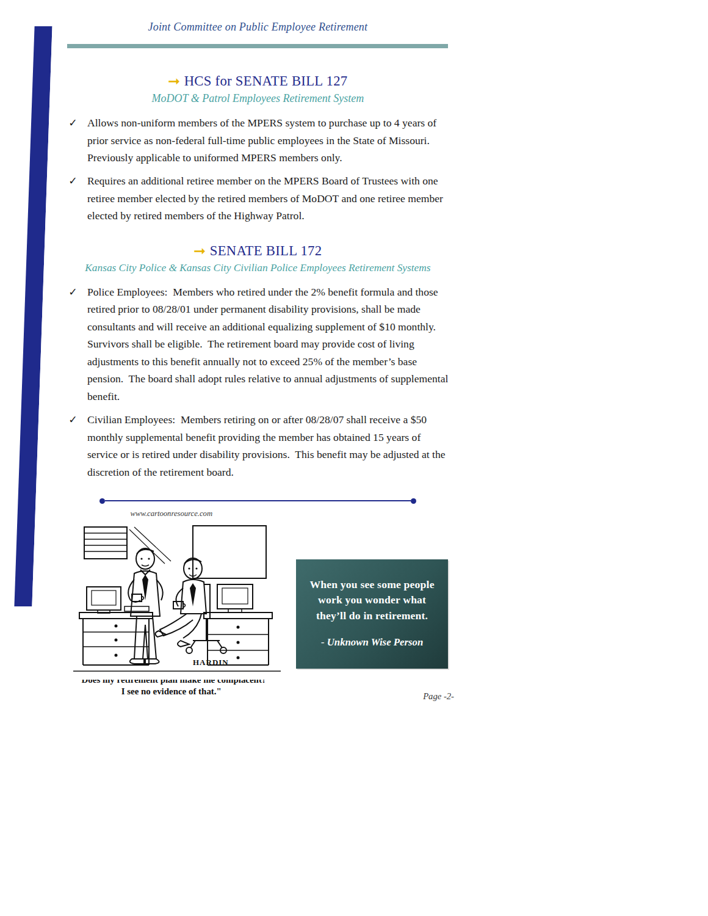Joint Committee on Public Employee Retirement
➞HCS for SENATE BILL 127
MoDOT & Patrol Employees Retirement System
Allows non-uniform members of the MPERS system to purchase up to 4 years of prior service as non-federal full-time public employees in the State of Missouri. Previously applicable to uniformed MPERS members only.
Requires an additional retiree member on the MPERS Board of Trustees with one retiree member elected by the retired members of MoDOT and one retiree member elected by retired members of the Highway Patrol.
➞SENATE BILL 172
Kansas City Police & Kansas City Civilian Police Employees Retirement Systems
Police Employees: Members who retired under the 2% benefit formula and those retired prior to 08/28/01 under permanent disability provisions, shall be made consultants and will receive an additional equalizing supplement of $10 monthly. Survivors shall be eligible. The retirement board may provide cost of living adjustments to this benefit annually not to exceed 25% of the member’s base pension. The board shall adopt rules relative to annual adjustments of supplemental benefit.
Civilian Employees: Members retiring on or after 08/28/07 shall receive a $50 monthly supplemental benefit providing the member has obtained 15 years of service or is retired under disability provisions. This benefit may be adjusted at the discretion of the retirement board.
www.cartoonresource.com
HARDIN
"Does my retirement plan make me complacent?
I see no evidence of that."
When you see some people work you wonder what they’ll do in retirement.
- Unknown Wise Person
Page -2-